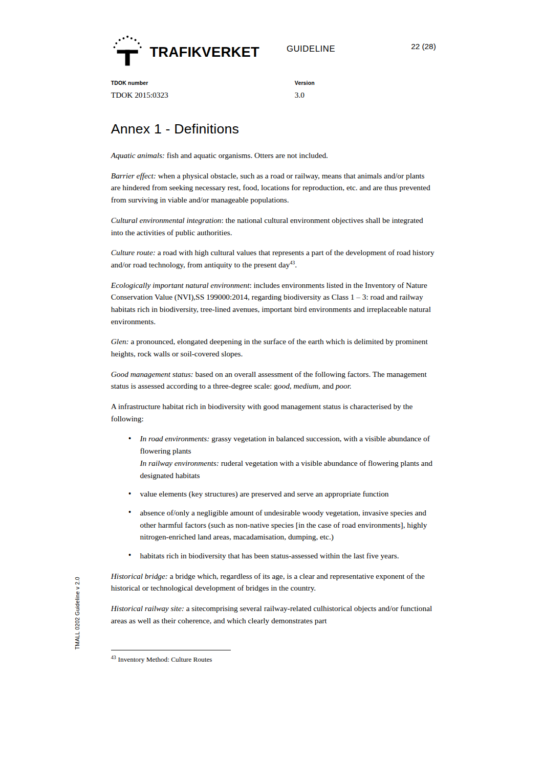TRAFIKVERKET
GUIDELINE
22 (28)
TDOK number
TDOK 2015:0323
Version
3.0
Annex 1 - Definitions
Aquatic animals: fish and aquatic organisms. Otters are not included.
Barrier effect: when a physical obstacle, such as a road or railway, means that animals and/or plants are hindered from seeking necessary rest, food, locations for reproduction, etc. and are thus prevented from surviving in viable and/or manageable populations.
Cultural environmental integration: the national cultural environment objectives shall be integrated into the activities of public authorities.
Culture route: a road with high cultural values that represents a part of the development of road history and/or road technology, from antiquity to the present day43.
Ecologically important natural environment: includes environments listed in the Inventory of Nature Conservation Value (NVI),SS 199000:2014, regarding biodiversity as Class 1 – 3: road and railway habitats rich in biodiversity, tree-lined avenues, important bird environments and irreplaceable natural environments.
Glen: a pronounced, elongated deepening in the surface of the earth which is delimited by prominent heights, rock walls or soil-covered slopes.
Good management status: based on an overall assessment of the following factors. The management status is assessed according to a three-degree scale: good, medium, and poor.
A infrastructure habitat rich in biodiversity with good management status is characterised by the following:
In road environments: grassy vegetation in balanced succession, with a visible abundance of flowering plants
In railway environments: ruderal vegetation with a visible abundance of flowering plants and designated habitats
value elements (key structures) are preserved and serve an appropriate function
absence of/only a negligible amount of undesirable woody vegetation, invasive species and other harmful factors (such as non-native species [in the case of road environments], highly nitrogen-enriched land areas, macadamisation, dumping, etc.)
habitats rich in biodiversity that has been status-assessed within the last five years.
Historical bridge: a bridge which, regardless of its age, is a clear and representative exponent of the historical or technological development of bridges in the country.
Historical railway site: a sitecomprising several railway-related culhistorical objects and/or functional areas as well as their coherence, and which clearly demonstrates part
43Inventory Method: Culture Routes
TMALL 0202 Guideline v 2.0